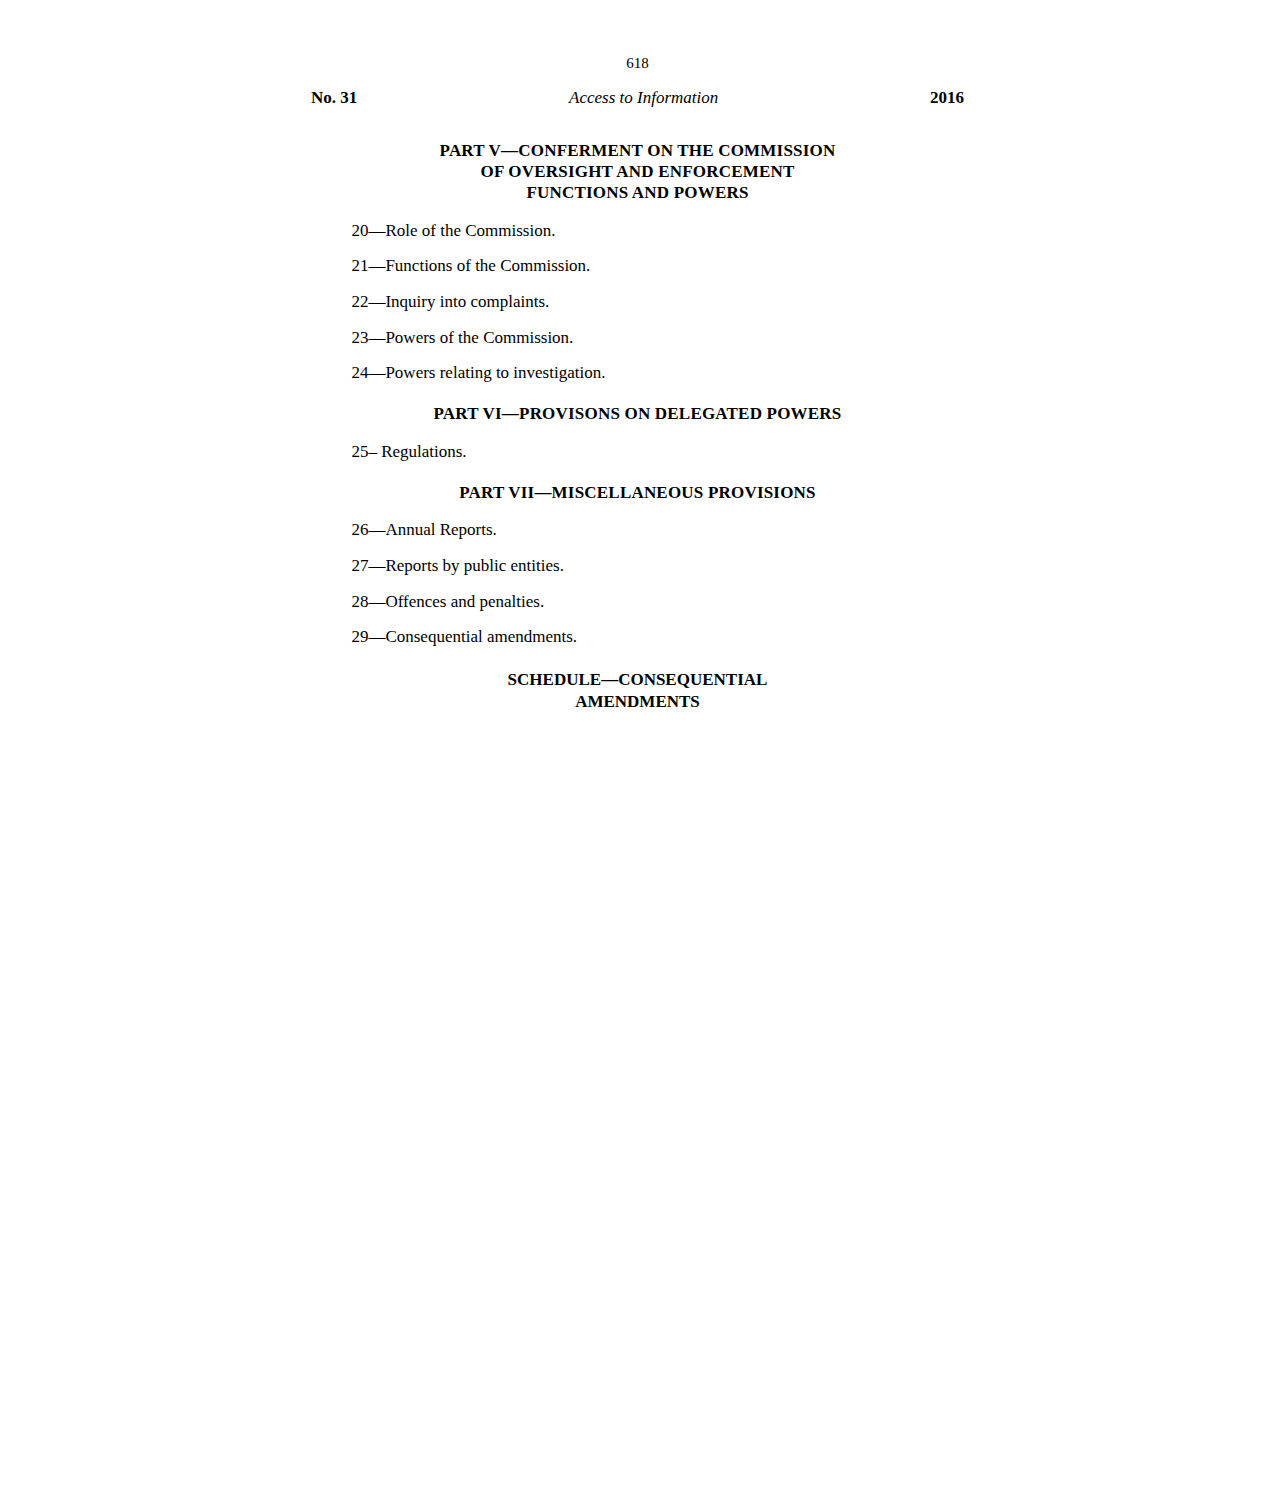618
No. 31
Access to Information
2016
PART V—CONFERMENT ON THE COMMISSION
OF OVERSIGHT AND ENFORCEMENT
FUNCTIONS AND POWERS
20—Role of the Commission.
21—Functions of the Commission.
22—Inquiry into complaints.
23—Powers of the Commission.
24—Powers relating to investigation.
PART VI—PROVISONS ON DELEGATED POWERS
25– Regulations.
PART VII—MISCELLANEOUS PROVISIONS
26—Annual Reports.
27—Reports by public entities.
28—Offences and penalties.
29—Consequential amendments.
SCHEDULE—CONSEQUENTIAL AMENDMENTS